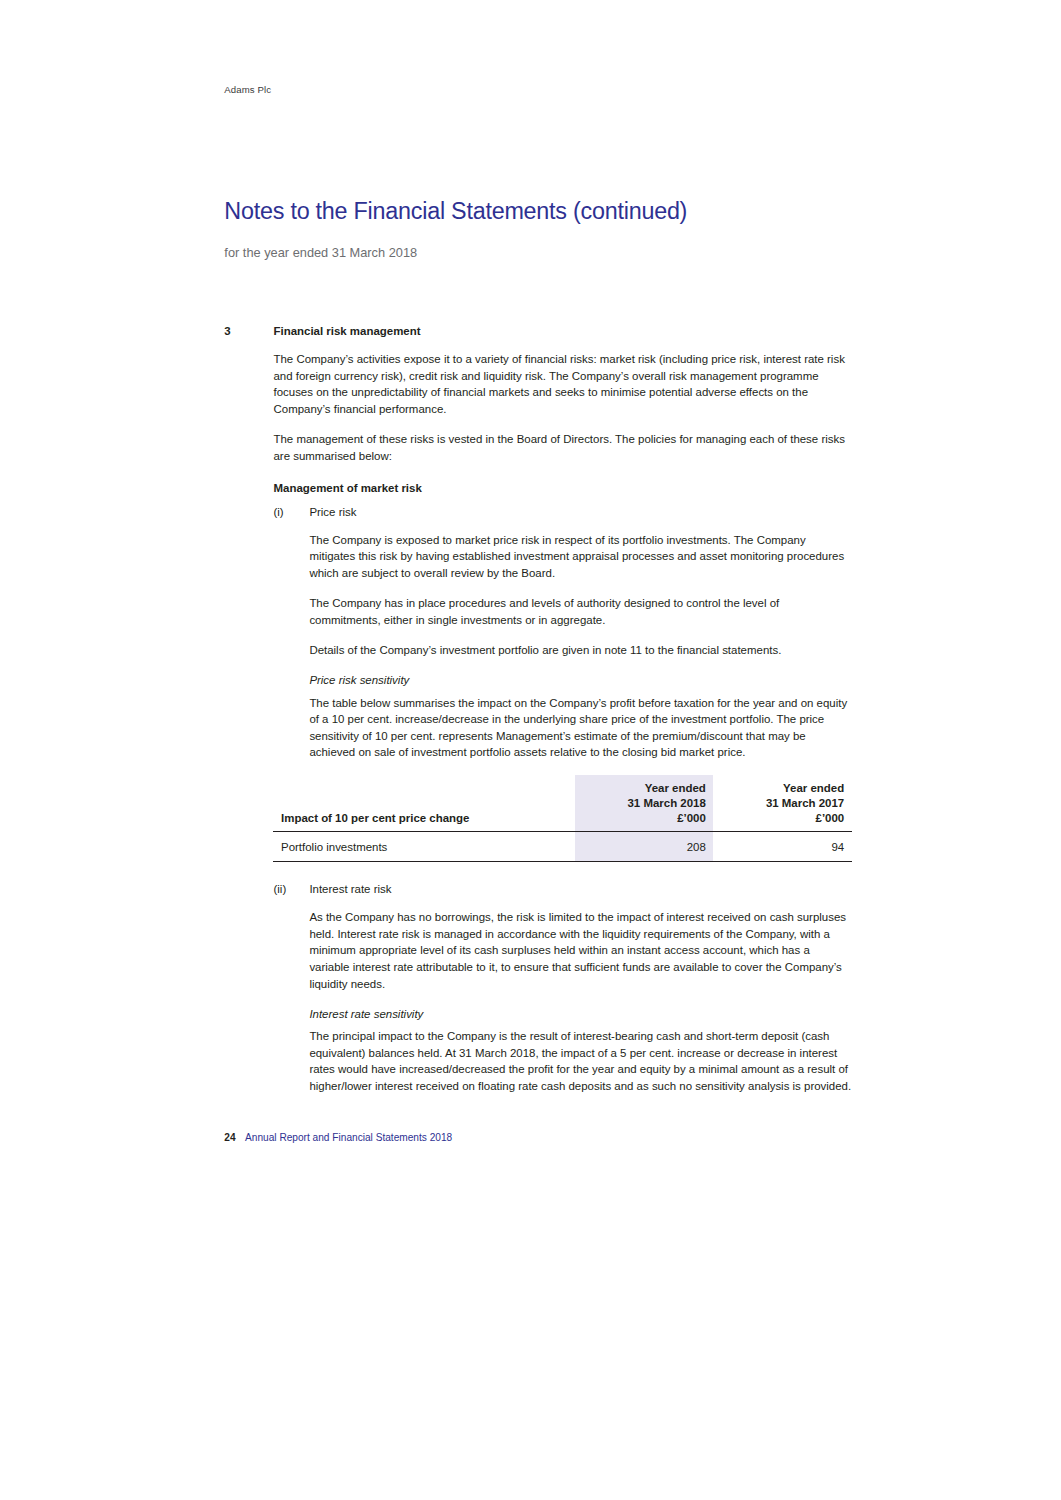Adams Plc
Notes to the Financial Statements (continued)
for the year ended 31 March 2018
3
Financial risk management
The Company’s activities expose it to a variety of financial risks: market risk (including price risk, interest rate risk and foreign currency risk), credit risk and liquidity risk. The Company’s overall risk management programme focuses on the unpredictability of financial markets and seeks to minimise potential adverse effects on the Company’s financial performance.
The management of these risks is vested in the Board of Directors. The policies for managing each of these risks are summarised below:
Management of market risk
(i)
Price risk
The Company is exposed to market price risk in respect of its portfolio investments. The Company mitigates this risk by having established investment appraisal processes and asset monitoring procedures which are subject to overall review by the Board.
The Company has in place procedures and levels of authority designed to control the level of commitments, either in single investments or in aggregate.
Details of the Company’s investment portfolio are given in note 11 to the financial statements.
Price risk sensitivity
The table below summarises the impact on the Company’s profit before taxation for the year and on equity of a 10 per cent. increase/decrease in the underlying share price of the investment portfolio. The price sensitivity of 10 per cent. represents Management’s estimate of the premium/discount that may be achieved on sale of investment portfolio assets relative to the closing bid market price.
| Impact of 10 per cent price change | Year ended 31 March 2018 £’000 | Year ended 31 March 2017 £’000 |
| --- | --- | --- |
| Portfolio investments | 208 | 94 |
(ii)
Interest rate risk
As the Company has no borrowings, the risk is limited to the impact of interest received on cash surpluses held. Interest rate risk is managed in accordance with the liquidity requirements of the Company, with a minimum appropriate level of its cash surpluses held within an instant access account, which has a variable interest rate attributable to it, to ensure that sufficient funds are available to cover the Company’s liquidity needs.
Interest rate sensitivity
The principal impact to the Company is the result of interest-bearing cash and short-term deposit (cash equivalent) balances held. At 31 March 2018, the impact of a 5 per cent. increase or decrease in interest rates would have increased/decreased the profit for the year and equity by a minimal amount as a result of higher/lower interest received on floating rate cash deposits and as such no sensitivity analysis is provided.
24 Annual Report and Financial Statements 2018